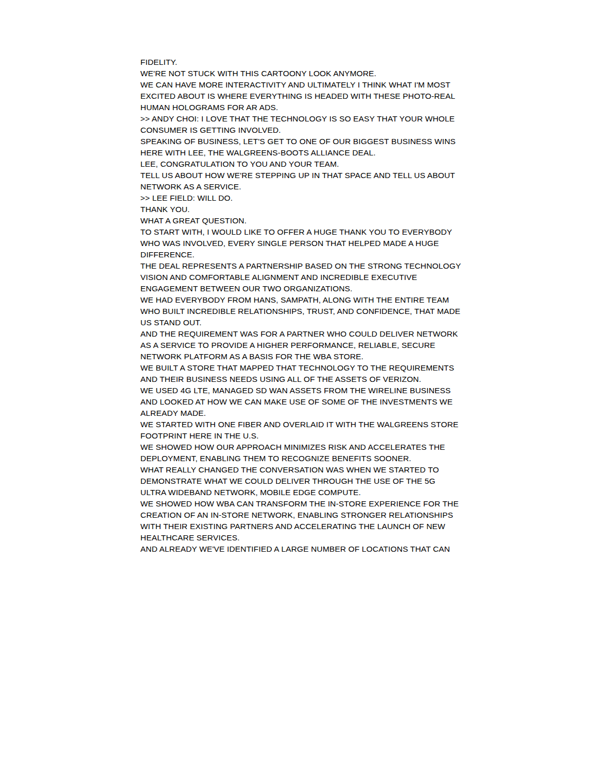FIDELITY.
WE'RE NOT STUCK WITH THIS CARTOONY LOOK ANYMORE.
WE CAN HAVE MORE INTERACTIVITY AND ULTIMATELY I THINK WHAT I'M MOST EXCITED ABOUT IS WHERE EVERYTHING IS HEADED WITH THESE PHOTO-REAL HUMAN HOLOGRAMS FOR AR ADS.
>> ANDY CHOI: I LOVE THAT THE TECHNOLOGY IS SO EASY THAT YOUR WHOLE CONSUMER IS GETTING INVOLVED.
SPEAKING OF BUSINESS, LET'S GET TO ONE OF OUR BIGGEST BUSINESS WINS HERE WITH LEE, THE WALGREENS-BOOTS ALLIANCE DEAL.
LEE, CONGRATULATION TO YOU AND YOUR TEAM.
TELL US ABOUT HOW WE'RE STEPPING UP IN THAT SPACE AND TELL US ABOUT NETWORK AS A SERVICE.
>> LEE FIELD: WILL DO.
THANK YOU.
WHAT A GREAT QUESTION.
TO START WITH, I WOULD LIKE TO OFFER A HUGE THANK YOU TO EVERYBODY WHO WAS INVOLVED, EVERY SINGLE PERSON THAT HELPED MADE A HUGE DIFFERENCE.
THE DEAL REPRESENTS A PARTNERSHIP BASED ON THE STRONG TECHNOLOGY VISION AND COMFORTABLE ALIGNMENT AND INCREDIBLE EXECUTIVE ENGAGEMENT BETWEEN OUR TWO ORGANIZATIONS.
WE HAD EVERYBODY FROM HANS, SAMPATH, ALONG WITH THE ENTIRE TEAM WHO BUILT INCREDIBLE RELATIONSHIPS, TRUST, AND CONFIDENCE, THAT MADE US STAND OUT.
AND THE REQUIREMENT WAS FOR A PARTNER WHO COULD DELIVER NETWORK AS A SERVICE TO PROVIDE A HIGHER PERFORMANCE, RELIABLE, SECURE NETWORK PLATFORM AS A BASIS FOR THE WBA STORE.
WE BUILT A STORE THAT MAPPED THAT TECHNOLOGY TO THE REQUIREMENTS AND THEIR BUSINESS NEEDS USING ALL OF THE ASSETS OF VERIZON.
WE USED 4G LTE, MANAGED SD WAN ASSETS FROM THE WIRELINE BUSINESS AND LOOKED AT HOW WE CAN MAKE USE OF SOME OF THE INVESTMENTS WE ALREADY MADE.
WE STARTED WITH ONE FIBER AND OVERLAID IT WITH THE WALGREENS STORE FOOTPRINT HERE IN THE U.S.
WE SHOWED HOW OUR APPROACH MINIMIZES RISK AND ACCELERATES THE DEPLOYMENT, ENABLING THEM TO RECOGNIZE BENEFITS SOONER.
WHAT REALLY CHANGED THE CONVERSATION WAS WHEN WE STARTED TO DEMONSTRATE WHAT WE COULD DELIVER THROUGH THE USE OF THE 5G ULTRA WIDEBAND NETWORK, MOBILE EDGE COMPUTE.
WE SHOWED HOW WBA CAN TRANSFORM THE IN-STORE EXPERIENCE FOR THE CREATION OF AN IN-STORE NETWORK, ENABLING STRONGER RELATIONSHIPS WITH THEIR EXISTING PARTNERS AND ACCELERATING THE LAUNCH OF NEW HEALTHCARE SERVICES.
AND ALREADY WE'VE IDENTIFIED A LARGE NUMBER OF LOCATIONS THAT CAN